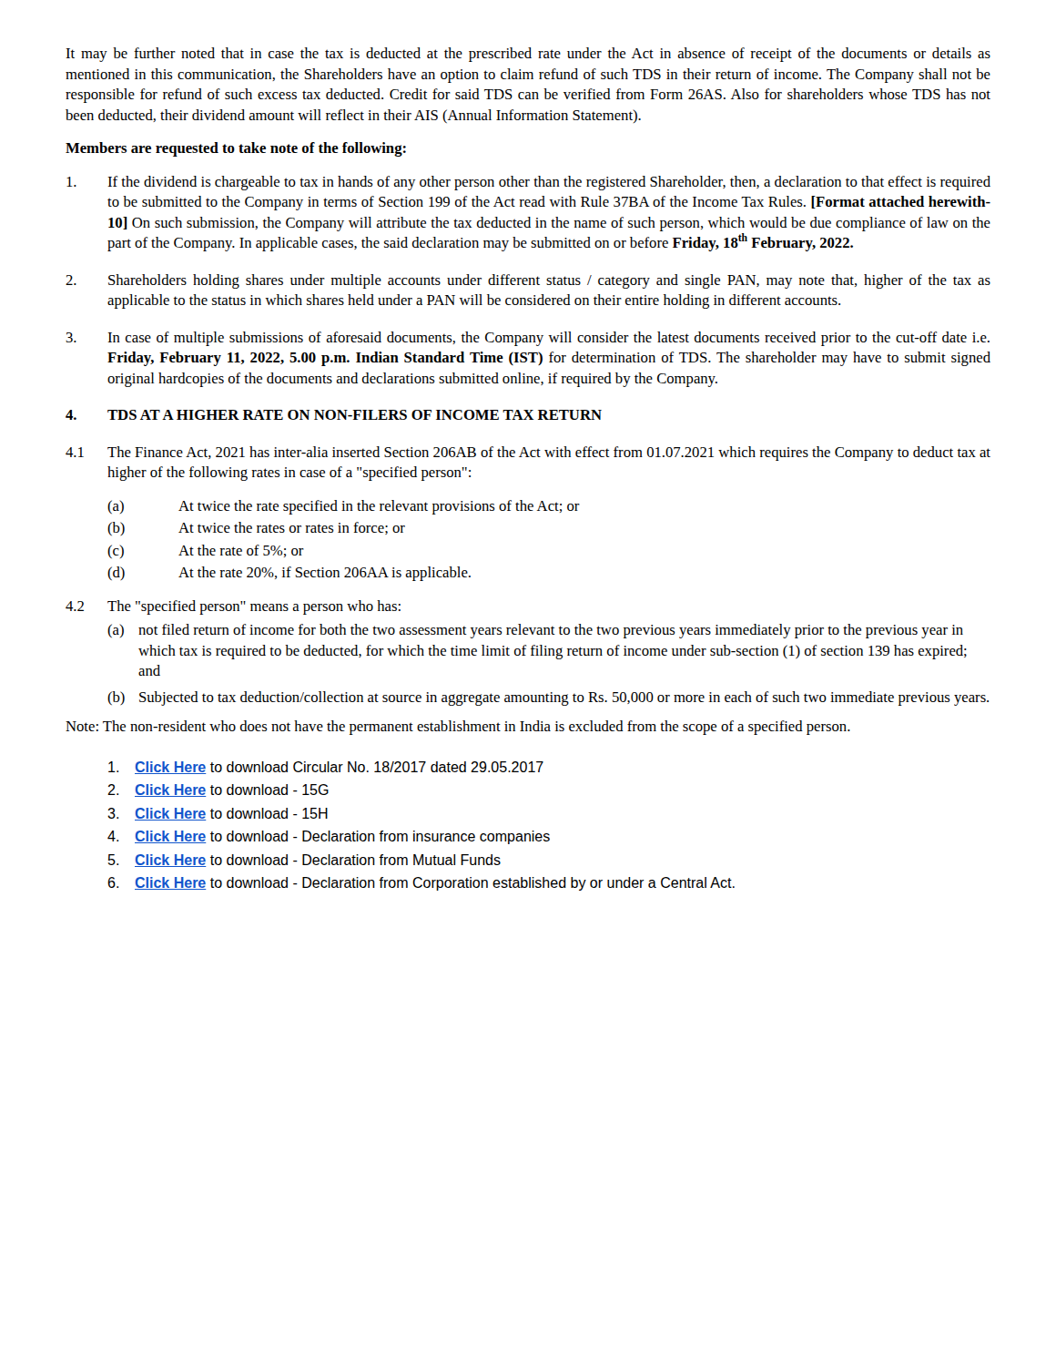It may be further noted that in case the tax is deducted at the prescribed rate under the Act in absence of receipt of the documents or details as mentioned in this communication, the Shareholders have an option to claim refund of such TDS in their return of income. The Company shall not be responsible for refund of such excess tax deducted. Credit for said TDS can be verified from Form 26AS. Also for shareholders whose TDS has not been deducted, their dividend amount will reflect in their AIS (Annual Information Statement).
Members are requested to take note of the following:
1. If the dividend is chargeable to tax in hands of any other person other than the registered Shareholder, then, a declaration to that effect is required to be submitted to the Company in terms of Section 199 of the Act read with Rule 37BA of the Income Tax Rules. [Format attached herewith- 10] On such submission, the Company will attribute the tax deducted in the name of such person, which would be due compliance of law on the part of the Company. In applicable cases, the said declaration may be submitted on or before Friday, 18th February, 2022.
2. Shareholders holding shares under multiple accounts under different status / category and single PAN, may note that, higher of the tax as applicable to the status in which shares held under a PAN will be considered on their entire holding in different accounts.
3. In case of multiple submissions of aforesaid documents, the Company will consider the latest documents received prior to the cut-off date i.e. Friday, February 11, 2022, 5.00 p.m. Indian Standard Time (IST) for determination of TDS. The shareholder may have to submit signed original hardcopies of the documents and declarations submitted online, if required by the Company.
4. TDS AT A HIGHER RATE ON NON-FILERS OF INCOME TAX RETURN
4.1 The Finance Act, 2021 has inter-alia inserted Section 206AB of the Act with effect from 01.07.2021 which requires the Company to deduct tax at higher of the following rates in case of a "specified person":
(a) At twice the rate specified in the relevant provisions of the Act; or
(b) At twice the rates or rates in force; or
(c) At the rate of 5%; or
(d) At the rate 20%, if Section 206AA is applicable.
4.2 The "specified person" means a person who has:
(a) not filed return of income for both the two assessment years relevant to the two previous years immediately prior to the previous year in which tax is required to be deducted, for which the time limit of filing return of income under sub-section (1) of section 139 has expired; and
(b) Subjected to tax deduction/collection at source in aggregate amounting to Rs. 50,000 or more in each of such two immediate previous years.
Note: The non-resident who does not have the permanent establishment in India is excluded from the scope of a specified person.
1. Click Here to download Circular No. 18/2017 dated 29.05.2017
2. Click Here to download - 15G
3. Click Here to download - 15H
4. Click Here to download - Declaration from insurance companies
5. Click Here to download - Declaration from Mutual Funds
6. Click Here to download - Declaration from Corporation established by or under a Central Act.